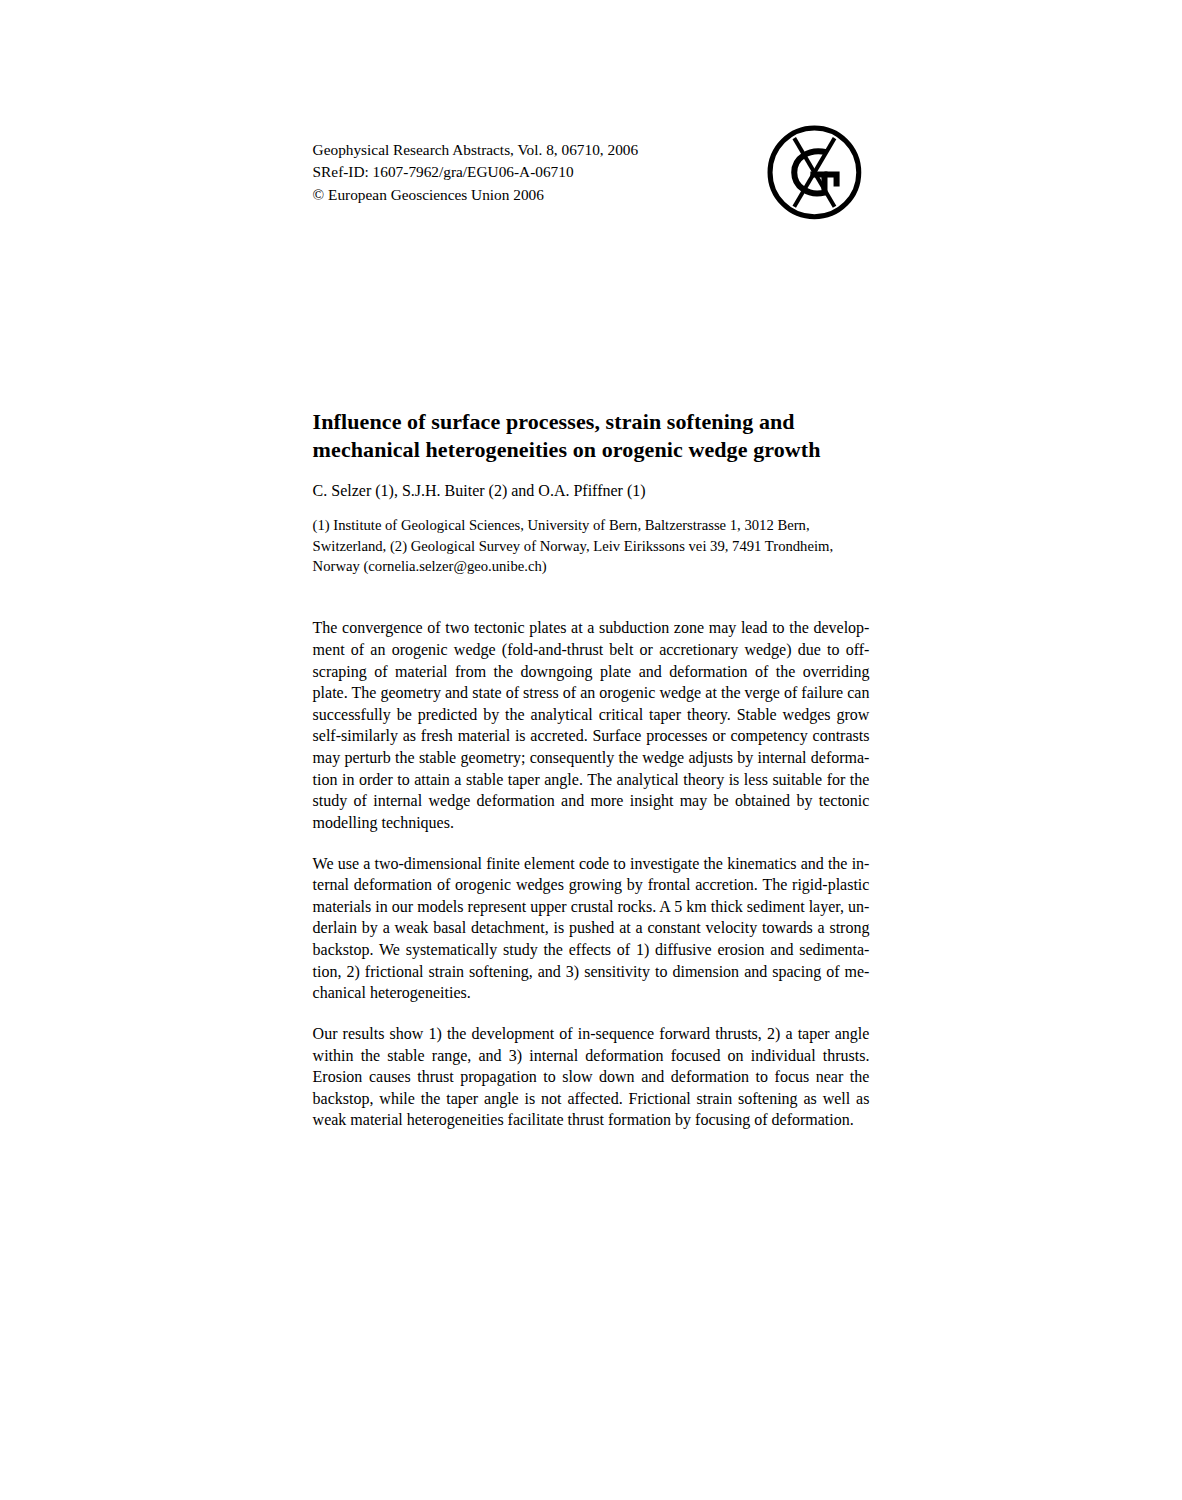Geophysical Research Abstracts, Vol. 8, 06710, 2006
SRef-ID: 1607-7962/gra/EGU06-A-06710
© European Geosciences Union 2006
Influence of surface processes, strain softening and mechanical heterogeneities on orogenic wedge growth
C. Selzer (1), S.J.H. Buiter (2) and O.A. Pfiffner (1)
(1) Institute of Geological Sciences, University of Bern, Baltzerstrasse 1, 3012 Bern, Switzerland, (2) Geological Survey of Norway, Leiv Eirikssons vei 39, 7491 Trondheim, Norway (cornelia.selzer@geo.unibe.ch)
The convergence of two tectonic plates at a subduction zone may lead to the development of an orogenic wedge (fold-and-thrust belt or accretionary wedge) due to off-scraping of material from the downgoing plate and deformation of the overriding plate. The geometry and state of stress of an orogenic wedge at the verge of failure can successfully be predicted by the analytical critical taper theory. Stable wedges grow self-similarly as fresh material is accreted. Surface processes or competency contrasts may perturb the stable geometry; consequently the wedge adjusts by internal deformation in order to attain a stable taper angle. The analytical theory is less suitable for the study of internal wedge deformation and more insight may be obtained by tectonic modelling techniques.
We use a two-dimensional finite element code to investigate the kinematics and the internal deformation of orogenic wedges growing by frontal accretion. The rigid-plastic materials in our models represent upper crustal rocks. A 5 km thick sediment layer, underlain by a weak basal detachment, is pushed at a constant velocity towards a strong backstop. We systematically study the effects of 1) diffusive erosion and sedimentation, 2) frictional strain softening, and 3) sensitivity to dimension and spacing of mechanical heterogeneities.
Our results show 1) the development of in-sequence forward thrusts, 2) a taper angle within the stable range, and 3) internal deformation focused on individual thrusts. Erosion causes thrust propagation to slow down and deformation to focus near the backstop, while the taper angle is not affected. Frictional strain softening as well as weak material heterogeneities facilitate thrust formation by focusing of deformation.